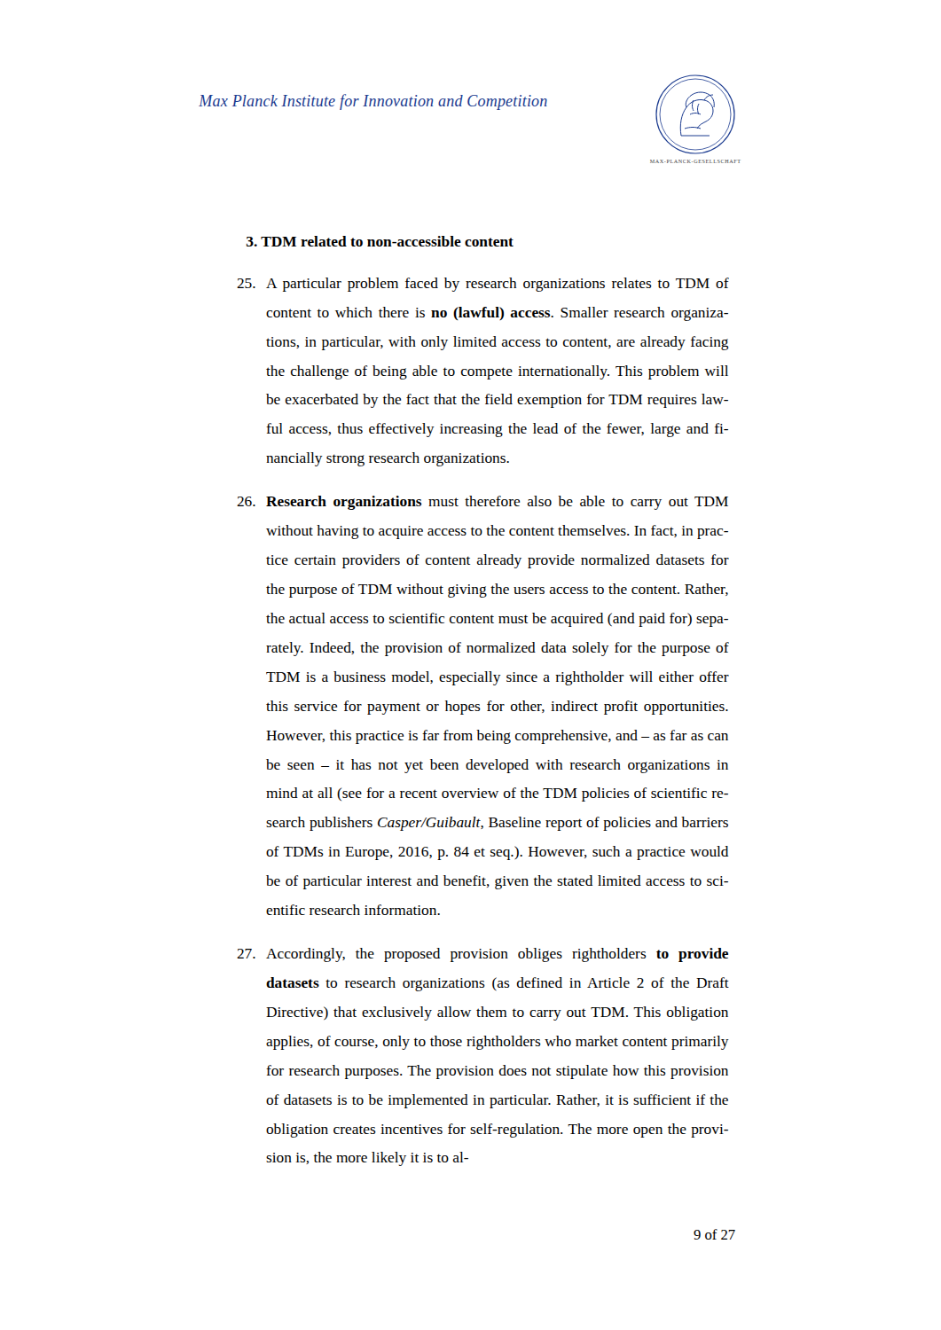Max Planck Institute for Innovation and Competition
MAX-PLANCK-GESELLSCHAFT
3. TDM related to non-accessible content
A particular problem faced by research organizations relates to TDM of content to which there is no (lawful) access. Smaller research organizations, in particular, with only limited access to content, are already facing the challenge of being able to compete internationally. This problem will be exacerbated by the fact that the field exemption for TDM requires lawful access, thus effectively increasing the lead of the fewer, large and financially strong research organizations.
Research organizations must therefore also be able to carry out TDM without having to acquire access to the content themselves. In fact, in practice certain providers of content already provide normalized datasets for the purpose of TDM without giving the users access to the content. Rather, the actual access to scientific content must be acquired (and paid for) separately. Indeed, the provision of normalized data solely for the purpose of TDM is a business model, especially since a rightholder will either offer this service for payment or hopes for other, indirect profit opportunities. However, this practice is far from being comprehensive, and – as far as can be seen – it has not yet been developed with research organizations in mind at all (see for a recent overview of the TDM policies of scientific research publishers Casper/Guibault, Baseline report of policies and barriers of TDMs in Europe, 2016, p. 84 et seq.). However, such a practice would be of particular interest and benefit, given the stated limited access to scientific research information.
Accordingly, the proposed provision obliges rightholders to provide datasets to research organizations (as defined in Article 2 of the Draft Directive) that exclusively allow them to carry out TDM. This obligation applies, of course, only to those rightholders who market content primarily for research purposes. The provision does not stipulate how this provision of datasets is to be implemented in particular. Rather, it is sufficient if the obligation creates incentives for self-regulation. The more open the provision is, the more likely it is to al-
9 of 27